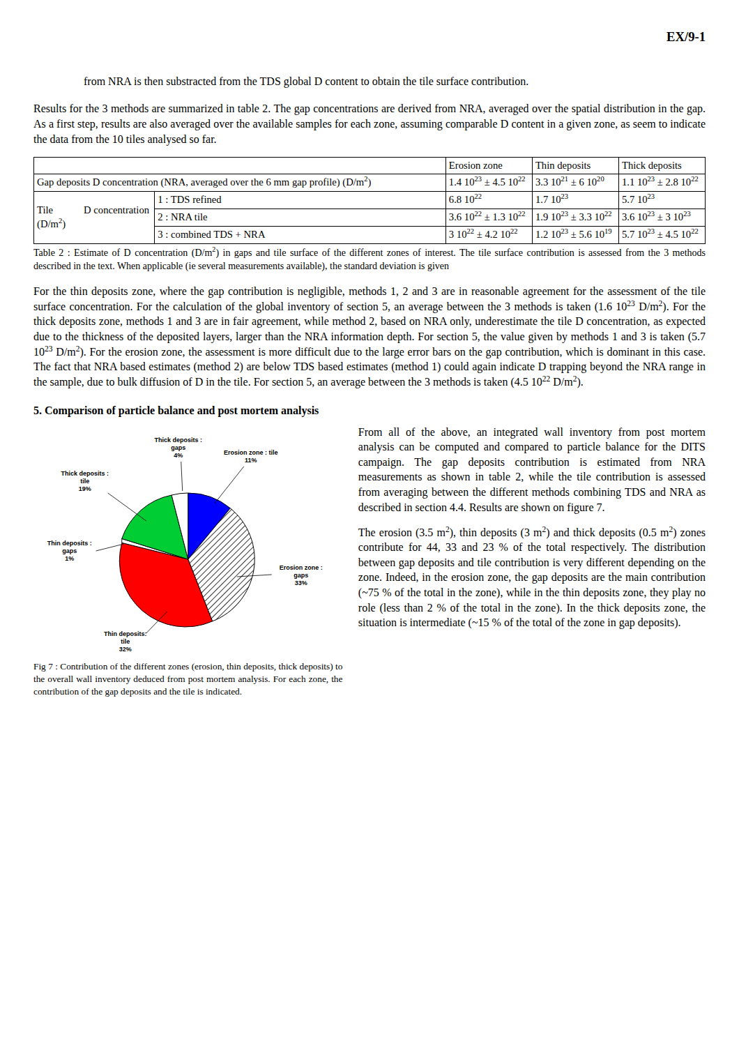EX/9-1
from NRA is then substracted from the TDS global D content to obtain the tile surface contribution.
Results for the 3 methods are summarized in table 2. The gap concentrations are derived from NRA, averaged over the spatial distribution in the gap. As a first step, results are also averaged over the available samples for each zone, assuming comparable D content in a given zone, as seem to indicate the data from the 10 tiles analysed so far.
| | Erosion zone | Thin deposits | Thick deposits |
| Gap deposits D concentration (NRA, averaged over the 6 mm gap profile) (D/m 2 ) | 1.4 10 23 ± 4.5 10 22 | 3.3 10 21 ± 6 10 20 | 1.1 10 23 ± 2.8 10 22 |
| Tile D concentration (D/m 2 ) | 1 : TDS refined | 6.8 10 22 | 1.7 10 23 | 5.7 10 23 |
| 2 : NRA tile | 3.6 10 22 ± 1.3 10 22 | 1.9 10 23 ± 3.3 10 22 | 3.6 10 23 ± 3 10 23 |
| 3 : combined TDS + NRA | 3 10 22 ± 4.2 10 22 | 1.2 10 23 ± 5.6 10 19 | 5.7 10 23 ± 4.5 10 22 |
Table 2 : Estimate of D concentration (D/m2) in gaps and tile surface of the different zones of interest. The tile surface contribution is assessed from the 3 methods described in the text. When applicable (ie several measurements available), the standard deviation is given
For the thin deposits zone, where the gap contribution is negligible, methods 1, 2 and 3 are in reasonable agreement for the assessment of the tile surface concentration. For the calculation of the global inventory of section 5, an average between the 3 methods is taken (1.6 1023 D/m2). For the thick deposits zone, methods 1 and 3 are in fair agreement, while method 2, based on NRA only, underestimate the tile D concentration, as expected due to the thickness of the deposited layers, larger than the NRA information depth. For section 5, the value given by methods 1 and 3 is taken (5.7 1023 D/m2). For the erosion zone, the assessment is more difficult due to the large error bars on the gap contribution, which is dominant in this case. The fact that NRA based estimates (method 2) are below TDS based estimates (method 1) could again indicate D trapping beyond the NRA range in the sample, due to bulk diffusion of D in the tile. For section 5, an average between the 3 methods is taken (4.5 1022 D/m2).
5. Comparison of particle balance and post mortem analysis
Thick deposits : gaps 4% Erosion zone : tile 11% Thick deposits : tile 19% Thin deposits : gaps 1% Erosion zone : gaps 33% Thin deposits: tile 32%
Fig 7 : Contribution of the different zones (erosion, thin deposits, thick deposits) to the overall wall inventory deduced from post mortem analysis. For each zone, the contribution of the gap deposits and the tile is indicated.
From all of the above, an integrated wall inventory from post mortem analysis can be computed and compared to particle balance for the DITS campaign. The gap deposits contribution is estimated from NRA measurements as shown in table 2, while the tile contribution is assessed from averaging between the different methods combining TDS and NRA as described in section 4.4. Results are shown on figure 7.
The erosion (3.5 m2), thin deposits (3 m2) and thick deposits (0.5 m2) zones contribute for 44, 33 and 23 % of the total respectively. The distribution between gap deposits and tile contribution is very different depending on the zone. Indeed, in the erosion zone, the gap deposits are the main contribution (~75 % of the total in the zone), while in the thin deposits zone, they play no role (less than 2 % of the total in the zone). In the thick deposits zone, the situation is intermediate (~15 % of the total of the zone in gap deposits).